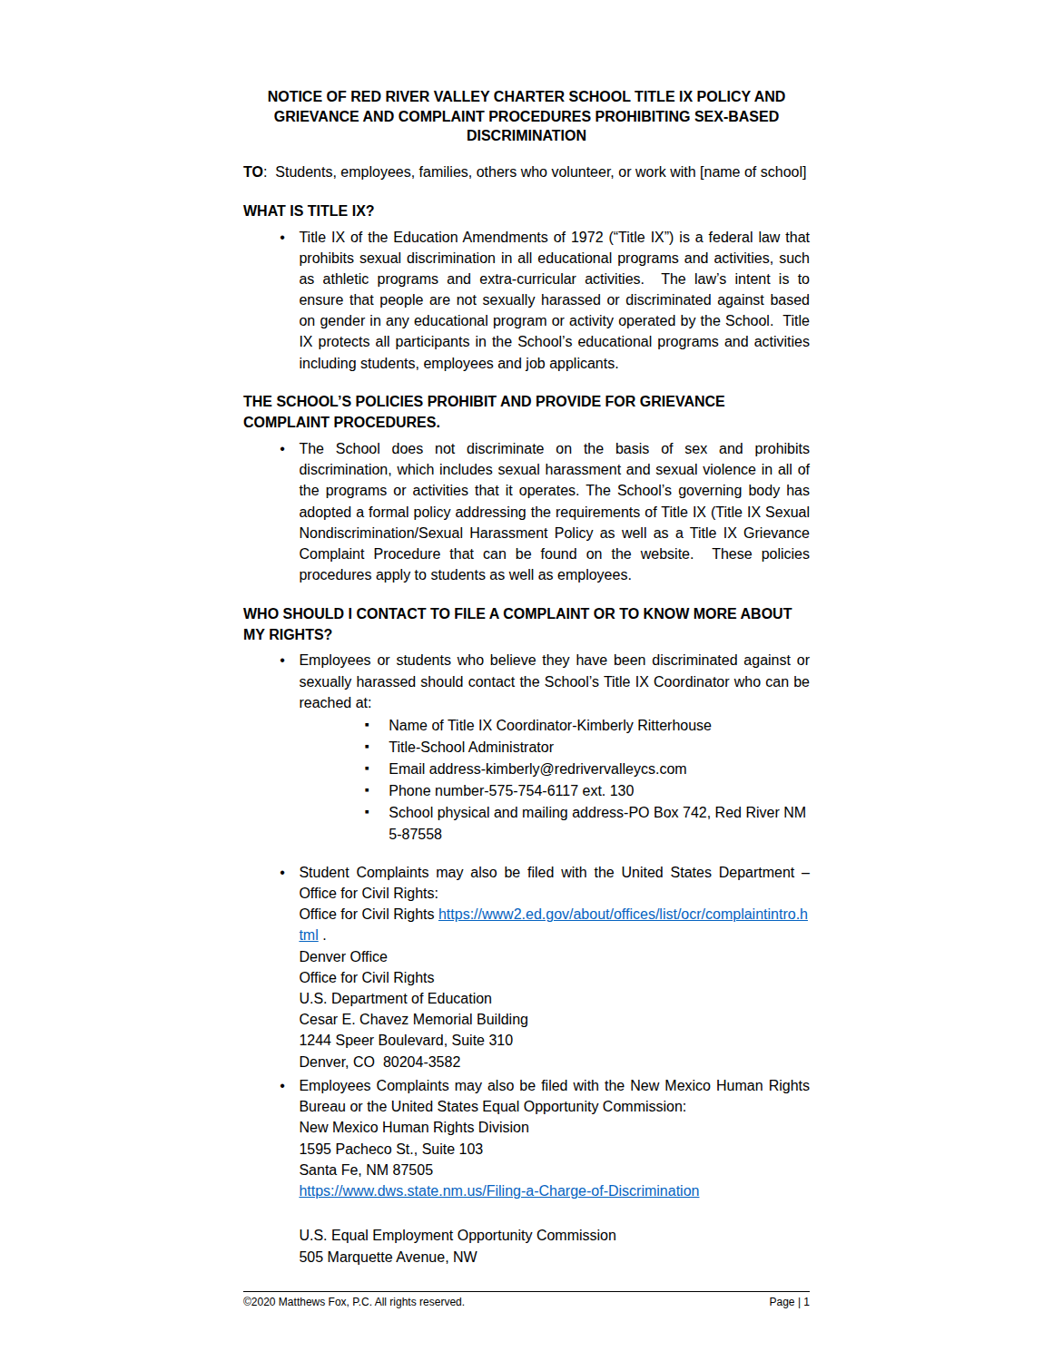Notice of Red River Valley Charter School Title IX Policy and Grievance and Complaint Procedures Prohibiting Sex-Based Discrimination
TO: Students, employees, families, others who volunteer, or work with [name of school]
What is Title IX?
Title IX of the Education Amendments of 1972 (“Title IX”) is a federal law that prohibits sexual discrimination in all educational programs and activities, such as athletic programs and extra-curricular activities. The law’s intent is to ensure that people are not sexually harassed or discriminated against based on gender in any educational program or activity operated by the School. Title IX protects all participants in the School’s educational programs and activities including students, employees and job applicants.
The School’s Policies Prohibit and Provide for Grievance Complaint Procedures.
The School does not discriminate on the basis of sex and prohibits discrimination, which includes sexual harassment and sexual violence in all of the programs or activities that it operates. The School’s governing body has adopted a formal policy addressing the requirements of Title IX (Title IX Sexual Nondiscrimination/Sexual Harassment Policy as well as a Title IX Grievance Complaint Procedure that can be found on the website. These policies procedures apply to students as well as employees.
Who should I contact to file a complaint or to know more about my rights?
Employees or students who believe they have been discriminated against or sexually harassed should contact the School’s Title IX Coordinator who can be reached at:
Name of Title IX Coordinator-Kimberly Ritterhouse
Title-School Administrator
Email address-kimberly@redrivervalleycs.com
Phone number-575-754-6117 ext. 130
School physical and mailing address-PO Box 742, Red River NM 5-87558
Student Complaints may also be filed with the United States Department – Office for Civil Rights:
Office for Civil Rights https://www2.ed.gov/about/offices/list/ocr/complaintintro.html .
Denver Office
Office for Civil Rights
U.S. Department of Education
Cesar E. Chavez Memorial Building
1244 Speer Boulevard, Suite 310
Denver, CO 80204-3582
Employees Complaints may also be filed with the New Mexico Human Rights Bureau or the United States Equal Opportunity Commission:
New Mexico Human Rights Division
1595 Pacheco St., Suite 103
Santa Fe, NM 87505
https://www.dws.state.nm.us/Filing-a-Charge-of-Discrimination
U.S. Equal Employment Opportunity Commission
505 Marquette Avenue, NW
©2020 Matthews Fox, P.C. All rights reserved. Page | 1